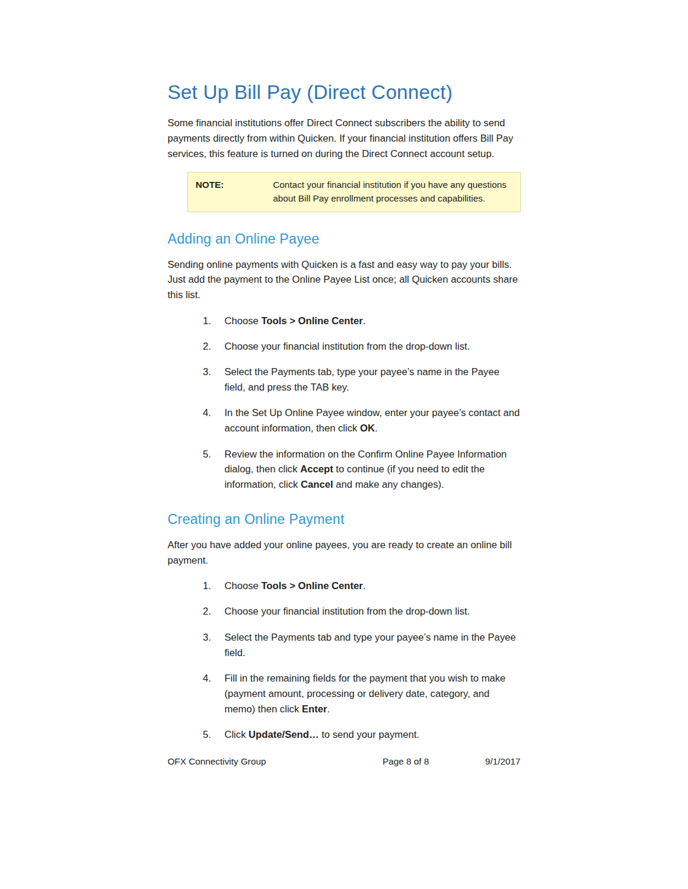Set Up Bill Pay (Direct Connect)
Some financial institutions offer Direct Connect subscribers the ability to send payments directly from within Quicken. If your financial institution offers Bill Pay services, this feature is turned on during the Direct Connect account setup.
| NOTE: | Contact your financial institution if you have any questions about Bill Pay enrollment processes and capabilities. |
Adding an Online Payee
Sending online payments with Quicken is a fast and easy way to pay your bills. Just add the payment to the Online Payee List once; all Quicken accounts share this list.
Choose Tools > Online Center.
Choose your financial institution from the drop-down list.
Select the Payments tab, type your payee’s name in the Payee field, and press the TAB key.
In the Set Up Online Payee window, enter your payee’s contact and account information, then click OK.
Review the information on the Confirm Online Payee Information dialog, then click Accept to continue (if you need to edit the information, click Cancel and make any changes).
Creating an Online Payment
After you have added your online payees, you are ready to create an online bill payment.
Choose Tools > Online Center.
Choose your financial institution from the drop-down list.
Select the Payments tab and type your payee’s name in the Payee field.
Fill in the remaining fields for the payment that you wish to make (payment amount, processing or delivery date, category, and memo) then click Enter.
Click Update/Send… to send your payment.
| OFX Connectivity Group | Page 8 of 8 | 9/1/2017 |